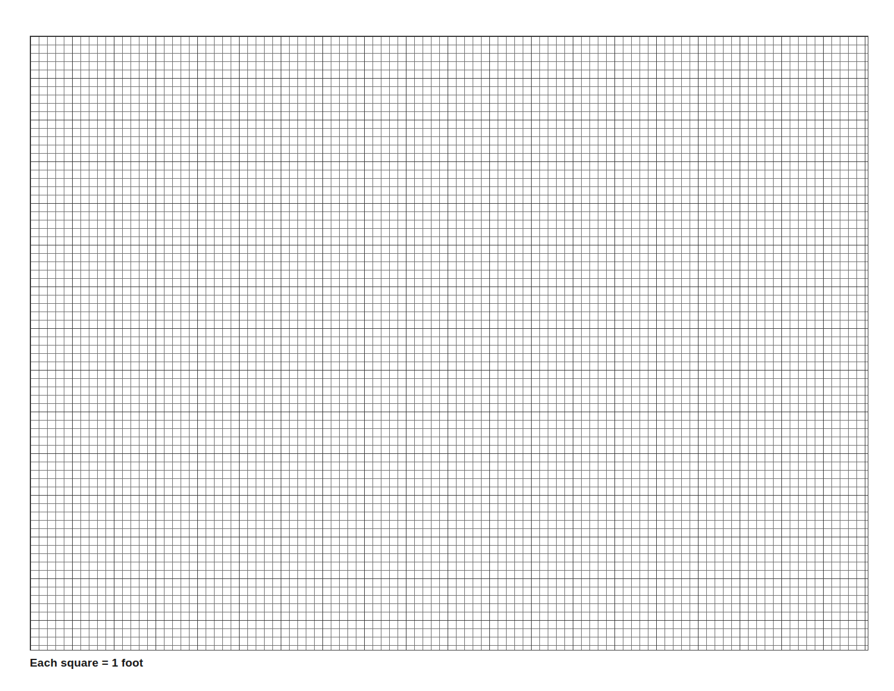Each square = 1 foot